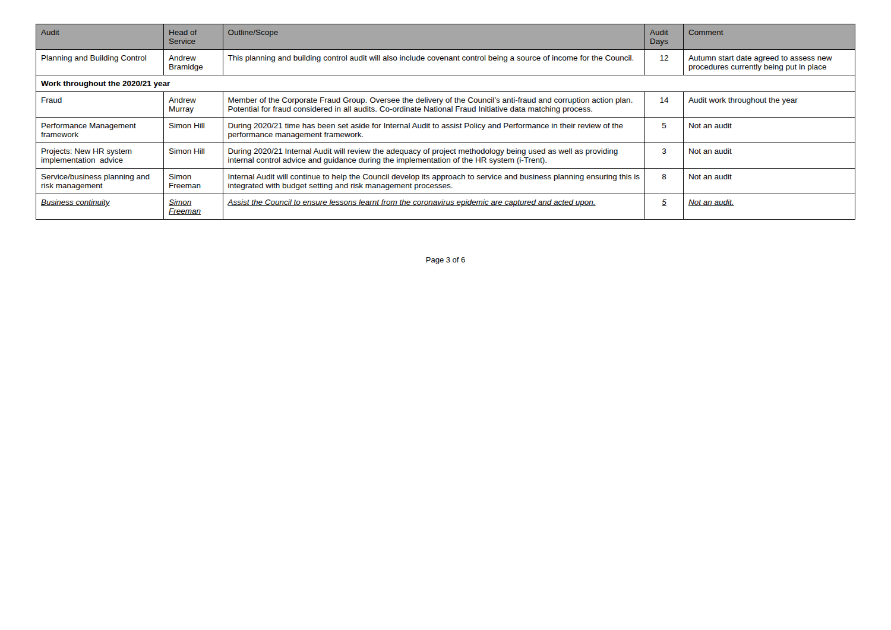| Audit | Head of Service | Outline/Scope | Audit Days | Comment |
| --- | --- | --- | --- | --- |
| Planning and Building Control | Andrew Bramidge | This planning and building control audit will also include covenant control being a source of income for the Council. | 12 | Autumn start date agreed to assess new procedures currently being put in place |
| Work throughout the 2020/21 year |
| Fraud | Andrew Murray | Member of the Corporate Fraud Group. Oversee the delivery of the Council’s anti-fraud and corruption action plan. Potential for fraud considered in all audits. Co-ordinate National Fraud Initiative data matching process. | 14 | Audit work throughout the year |
| Performance Management framework | Simon Hill | During 2020/21 time has been set aside for Internal Audit to assist Policy and Performance in their review of the performance management framework. | 5 | Not an audit |
| Projects: New HR system implementation advice | Simon Hill | During 2020/21 Internal Audit will review the adequacy of project methodology being used as well as providing internal control advice and guidance during the implementation of the HR system (i-Trent). | 3 | Not an audit |
| Service/business planning and risk management | Simon Freeman | Internal Audit will continue to help the Council develop its approach to service and business planning ensuring this is integrated with budget setting and risk management processes. | 8 | Not an audit |
| Business continuity | Simon Freeman | Assist the Council to ensure lessons learnt from the coronavirus epidemic are captured and acted upon. | 5 | Not an audit. |
Page 3 of 6